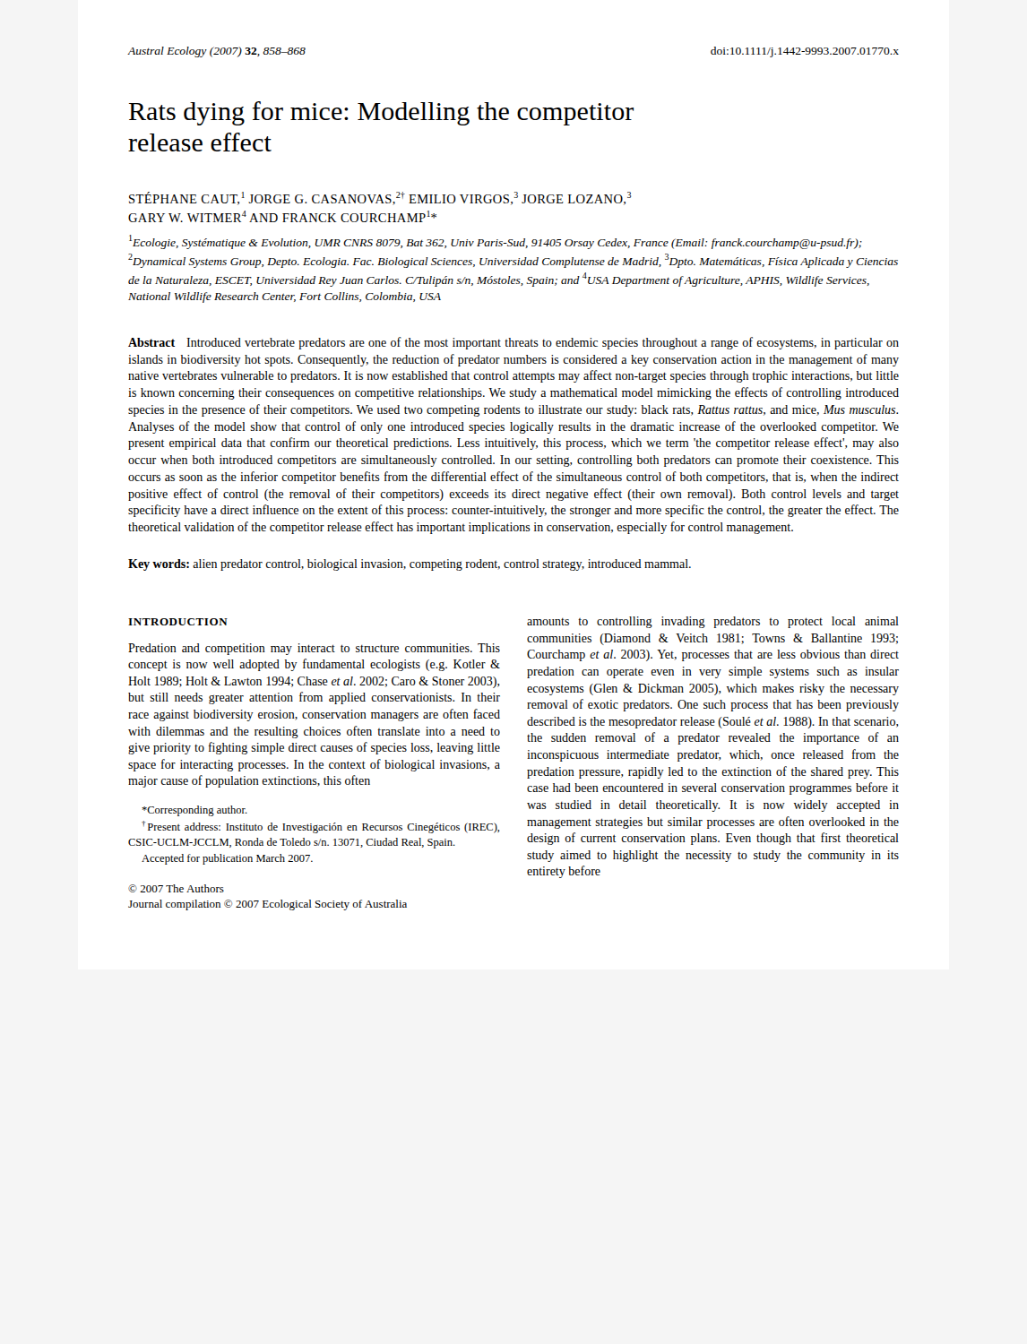Austral Ecology (2007) 32, 858–868
doi:10.1111/j.1442-9993.2007.01770.x
Rats dying for mice: Modelling the competitor
release effect
STÉPHANE CAUT,1 JORGE G. CASANOVAS,2† EMILIO VIRGOS,3 JORGE LOZANO,3
GARY W. WITMER4 AND FRANCK COURCHAMP1*
1Ecologie, Systématique & Evolution, UMR CNRS 8079, Bat 362, Univ Paris-Sud, 91405 Orsay Cedex, France (Email: franck.courchamp@u-psud.fr); 2Dynamical Systems Group, Depto. Ecologia. Fac. Biological Sciences, Universidad Complutense de Madrid, 3Dpto. Matemáticas, Física Aplicada y Ciencias de la Naturaleza, ESCET, Universidad Rey Juan Carlos. C/Tulipán s/n, Móstoles, Spain; and 4USA Department of Agriculture, APHIS, Wildlife Services, National Wildlife Research Center, Fort Collins, Colombia, USA
Abstract Introduced vertebrate predators are one of the most important threats to endemic species throughout a range of ecosystems, in particular on islands in biodiversity hot spots. Consequently, the reduction of predator numbers is considered a key conservation action in the management of many native vertebrates vulnerable to predators. It is now established that control attempts may affect non-target species through trophic interactions, but little is known concerning their consequences on competitive relationships. We study a mathematical model mimicking the effects of controlling introduced species in the presence of their competitors. We used two competing rodents to illustrate our study: black rats, Rattus rattus, and mice, Mus musculus. Analyses of the model show that control of only one introduced species logically results in the dramatic increase of the overlooked competitor. We present empirical data that confirm our theoretical predictions. Less intuitively, this process, which we term 'the competitor release effect', may also occur when both introduced competitors are simultaneously controlled. In our setting, controlling both predators can promote their coexistence. This occurs as soon as the inferior competitor benefits from the differential effect of the simultaneous control of both competitors, that is, when the indirect positive effect of control (the removal of their competitors) exceeds its direct negative effect (their own removal). Both control levels and target specificity have a direct influence on the extent of this process: counter-intuitively, the stronger and more specific the control, the greater the effect. The theoretical validation of the competitor release effect has important implications in conservation, especially for control management.
Key words: alien predator control, biological invasion, competing rodent, control strategy, introduced mammal.
INTRODUCTION
Predation and competition may interact to structure communities. This concept is now well adopted by fundamental ecologists (e.g. Kotler & Holt 1989; Holt & Lawton 1994; Chase et al. 2002; Caro & Stoner 2003), but still needs greater attention from applied conservationists. In their race against biodiversity erosion, conservation managers are often faced with dilemmas and the resulting choices often translate into a need to give priority to fighting simple direct causes of species loss, leaving little space for interacting processes. In the context of biological invasions, a major cause of population extinctions, this often
*Corresponding author.
†Present address: Instituto de Investigación en Recursos Cinegéticos (IREC), CSIC-UCLM-JCCLM, Ronda de Toledo s/n. 13071, Ciudad Real, Spain.
Accepted for publication March 2007.
© 2007 The Authors
Journal compilation © 2007 Ecological Society of Australia
amounts to controlling invading predators to protect local animal communities (Diamond & Veitch 1981; Towns & Ballantine 1993; Courchamp et al. 2003). Yet, processes that are less obvious than direct predation can operate even in very simple systems such as insular ecosystems (Glen & Dickman 2005), which makes risky the necessary removal of exotic predators. One such process that has been previously described is the mesopredator release (Soulé et al. 1988). In that scenario, the sudden removal of a predator revealed the importance of an inconspicuous intermediate predator, which, once released from the predation pressure, rapidly led to the extinction of the shared prey. This case had been encountered in several conservation programmes before it was studied in detail theoretically. It is now widely accepted in management strategies but similar processes are often overlooked in the design of current conservation plans. Even though that first theoretical study aimed to highlight the necessity to study the community in its entirety before